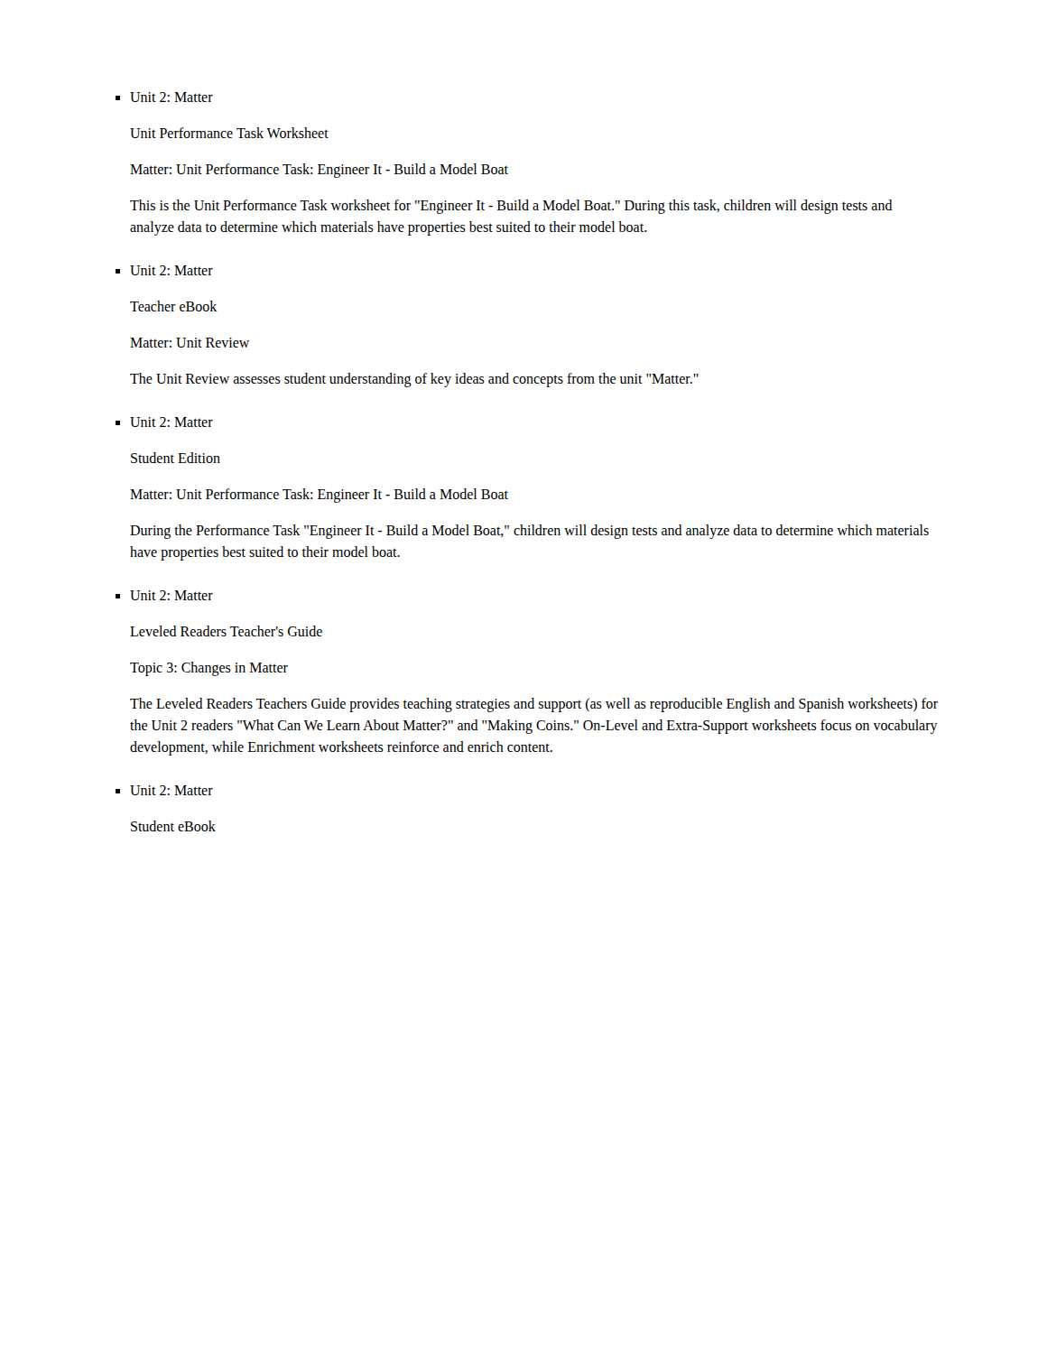Unit 2: Matter
Unit Performance Task Worksheet
Matter: Unit Performance Task: Engineer It - Build a Model Boat
This is the Unit Performance Task worksheet for "Engineer It - Build a Model Boat." During this task, children will design tests and analyze data to determine which materials have properties best suited to their model boat.
Unit 2: Matter
Teacher eBook
Matter: Unit Review
The Unit Review assesses student understanding of key ideas and concepts from the unit "Matter."
Unit 2: Matter
Student Edition
Matter: Unit Performance Task: Engineer It - Build a Model Boat
During the Performance Task "Engineer It - Build a Model Boat," children will design tests and analyze data to determine which materials have properties best suited to their model boat.
Unit 2: Matter
Leveled Readers Teacher's Guide
Topic 3: Changes in Matter
The Leveled Readers Teachers Guide provides teaching strategies and support (as well as reproducible English and Spanish worksheets) for the Unit 2 readers "What Can We Learn About Matter?" and "Making Coins." On-Level and Extra-Support worksheets focus on vocabulary development, while Enrichment worksheets reinforce and enrich content.
Unit 2: Matter
Student eBook